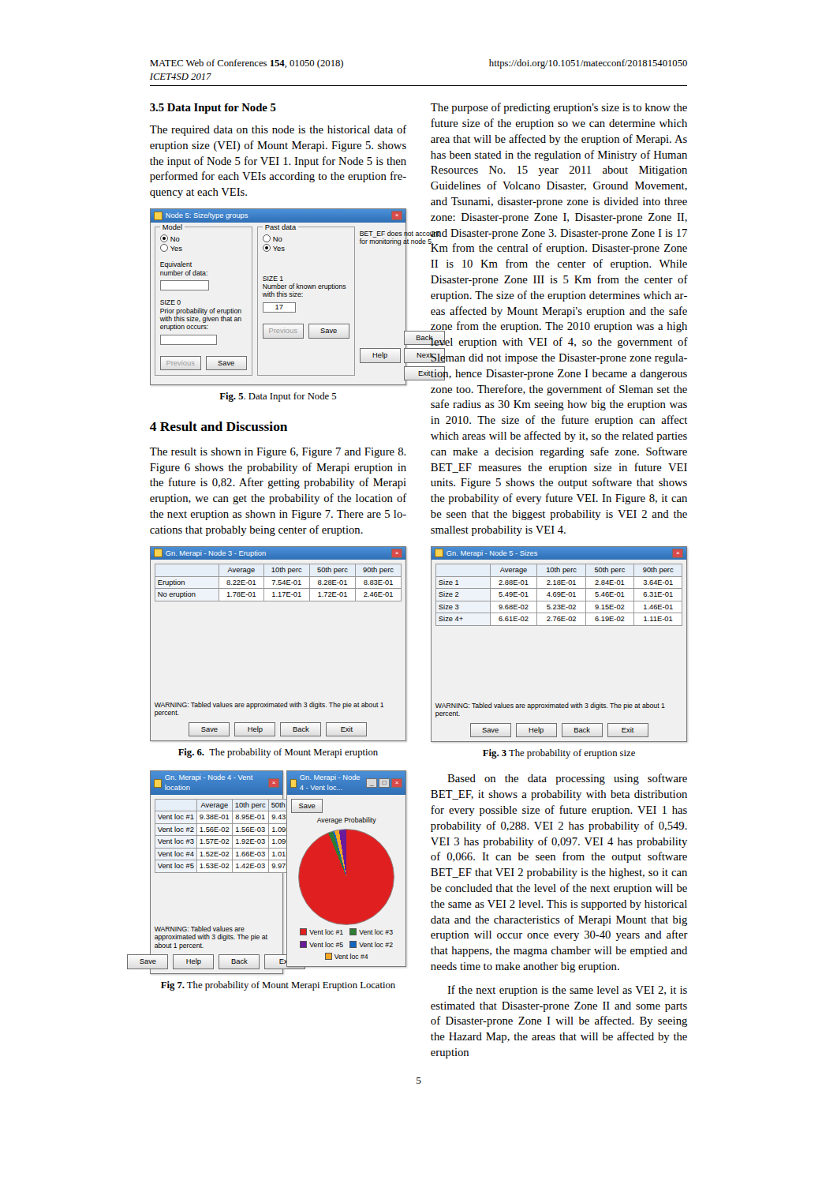MATEC Web of Conferences 154, 01050 (2018)
ICET4SD 2017
https://doi.org/10.1051/matecconf/201815401050
3.5 Data Input for Node 5
The required data on this node is the historical data of eruption size (VEI) of Mount Merapi. Figure 5. shows the input of Node 5 for VEI 1. Input for Node 5 is then performed for each VEIs according to the eruption frequency at each VEIs.
Node 5: Size/type groups
×
Model
No
Yes
Equivalent
number of data:
SIZE 0
Prior probability of eruption with this size, given that an eruption occurs:
Previous Save
Past data
No
Yes
SIZE 1
Number of known eruptions with this size:
17
Previous Save
BET_EF does not account for monitoring at node 5.
Back
Help Next
Exit
Fig. 5. Data Input for Node 5
4 Result and Discussion
The result is shown in Figure 6, Figure 7 and Figure 8. Figure 6 shows the probability of Merapi eruption in the future is 0,82. After getting probability of Merapi eruption, we can get the probability of the location of the next eruption as shown in Figure 7. There are 5 locations that probably being center of eruption.
Gn. Merapi - Node 3 - Eruption
×
| | Average | 10th perc | 50th perc | 90th perc |
| --- | --- | --- | --- | --- |
| Eruption | 8.22E-01 | 7.54E-01 | 8.28E-01 | 8.83E-01 |
| No eruption | 1.78E-01 | 1.17E-01 | 1.72E-01 | 2.46E-01 |
WARNING: Tabled values are approximated with 3 digits. The pie at about 1 percent.
Save Help Back Exit
Fig. 6. The probability of Mount Merapi eruption
Gn. Merapi - Node 4 - Vent location
×
| | Average | 10th perc | 50th perc | 90th perc |
| --- | --- | --- | --- | --- |
| Vent loc #1 | 9.38E-01 | 8.95E-01 | 9.43E-01 | 9.73E-01 |
| Vent loc #2 | 1.56E-02 | 1.56E-03 | 1.09E-02 | 3.48E-02 |
| Vent loc #3 | 1.57E-02 | 1.92E-03 | 1.09E-02 | 3.68E-02 |
| Vent loc #4 | 1.52E-02 | 1.66E-03 | 1.01E-02 | 3.55E-02 |
| Vent loc #5 | 1.53E-02 | 1.42E-03 | 9.97E-03 | 3.61E-02 |
WARNING: Tabled values are approximated with 3 digits. The pie at about 1 percent.
Save Help Back Exit
Gn. Merapi - Node 4 - Vent loc...
_□×
Save
Average Probability
Vent loc #1 Vent loc #3 Vent loc #5 Vent loc #2 Vent loc #4
Fig 7. The probability of Mount Merapi Eruption Location
The purpose of predicting eruption's size is to know the future size of the eruption so we can determine which area that will be affected by the eruption of Merapi. As has been stated in the regulation of Ministry of Human Resources No. 15 year 2011 about Mitigation Guidelines of Volcano Disaster, Ground Movement, and Tsunami, disaster-prone zone is divided into three zone: Disaster-prone Zone I, Disaster-prone Zone II, and Disaster-prone Zone 3. Disaster-prone Zone I is 17 Km from the central of eruption. Disaster-prone Zone II is 10 Km from the center of eruption. While Disaster-prone Zone III is 5 Km from the center of eruption. The size of the eruption determines which areas affected by Mount Merapi's eruption and the safe zone from the eruption. The 2010 eruption was a high level eruption with VEI of 4, so the government of Sleman did not impose the Disaster-prone zone regulation, hence Disaster-prone Zone I became a dangerous zone too. Therefore, the government of Sleman set the safe radius as 30 Km seeing how big the eruption was in 2010. The size of the future eruption can affect which areas will be affected by it, so the related parties can make a decision regarding safe zone. Software BET_EF measures the eruption size in future VEI units. Figure 5 shows the output software that shows the probability of every future VEI. In Figure 8, it can be seen that the biggest probability is VEI 2 and the smallest probability is VEI 4.
Gn. Merapi - Node 5 - Sizes
×
| | Average | 10th perc | 50th perc | 90th perc |
| --- | --- | --- | --- | --- |
| Size 1 | 2.88E-01 | 2.18E-01 | 2.84E-01 | 3.64E-01 |
| Size 2 | 5.49E-01 | 4.69E-01 | 5.46E-01 | 6.31E-01 |
| Size 3 | 9.68E-02 | 5.23E-02 | 9.15E-02 | 1.46E-01 |
| Size 4+ | 6.61E-02 | 2.76E-02 | 6.19E-02 | 1.11E-01 |
WARNING: Tabled values are approximated with 3 digits. The pie at about 1 percent.
Save Help Back Exit
Fig. 3 The probability of eruption size
Based on the data processing using software BET_EF, it shows a probability with beta distribution for every possible size of future eruption. VEI 1 has probability of 0,288. VEI 2 has probability of 0,549. VEI 3 has probability of 0,097. VEI 4 has probability of 0,066. It can be seen from the output software BET_EF that VEI 2 probability is the highest, so it can be concluded that the level of the next eruption will be the same as VEI 2 level. This is supported by historical data and the characteristics of Merapi Mount that big eruption will occur once every 30-40 years and after that happens, the magma chamber will be emptied and needs time to make another big eruption.
If the next eruption is the same level as VEI 2, it is estimated that Disaster-prone Zone II and some parts of Disaster-prone Zone I will be affected. By seeing the Hazard Map, the areas that will be affected by the eruption
5